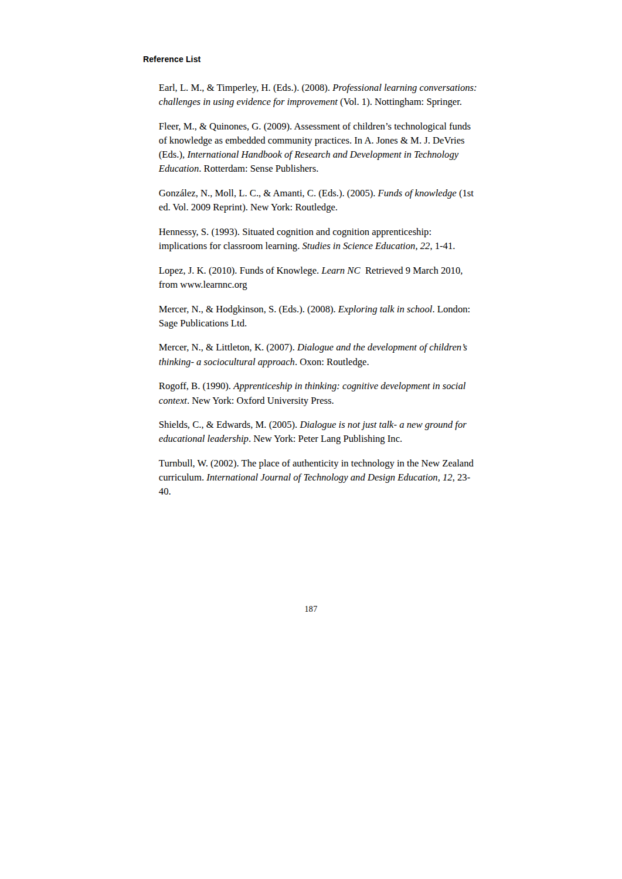Reference List
Earl, L. M., & Timperley, H. (Eds.). (2008). Professional learning conversations: challenges in using evidence for improvement (Vol. 1). Nottingham: Springer.
Fleer, M., & Quinones, G. (2009). Assessment of children’s technological funds of knowledge as embedded community practices. In A. Jones & M. J. DeVries (Eds.), International Handbook of Research and Development in Technology Education. Rotterdam: Sense Publishers.
González, N., Moll, L. C., & Amanti, C. (Eds.). (2005). Funds of knowledge (1st ed. Vol. 2009 Reprint). New York: Routledge.
Hennessy, S. (1993). Situated cognition and cognition apprenticeship: implications for classroom learning. Studies in Science Education, 22, 1-41.
Lopez, J. K. (2010). Funds of Knowlege. Learn NC Retrieved 9 March 2010, from www.learnnc.org
Mercer, N., & Hodgkinson, S. (Eds.). (2008). Exploring talk in school. London: Sage Publications Ltd.
Mercer, N., & Littleton, K. (2007). Dialogue and the development of children’s thinking- a sociocultural approach. Oxon: Routledge.
Rogoff, B. (1990). Apprenticeship in thinking: cognitive development in social context. New York: Oxford University Press.
Shields, C., & Edwards, M. (2005). Dialogue is not just talk- a new ground for educational leadership. New York: Peter Lang Publishing Inc.
Turnbull, W. (2002). The place of authenticity in technology in the New Zealand curriculum. International Journal of Technology and Design Education, 12, 23-40.
187